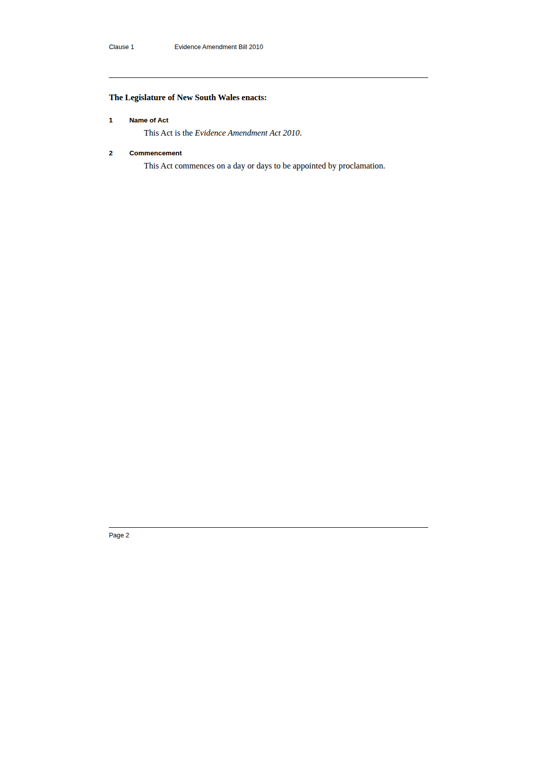Clause 1 Evidence Amendment Bill 2010
The Legislature of New South Wales enacts:
1 Name of Act
This Act is the Evidence Amendment Act 2010.
2 Commencement
This Act commences on a day or days to be appointed by proclamation.
Page 2